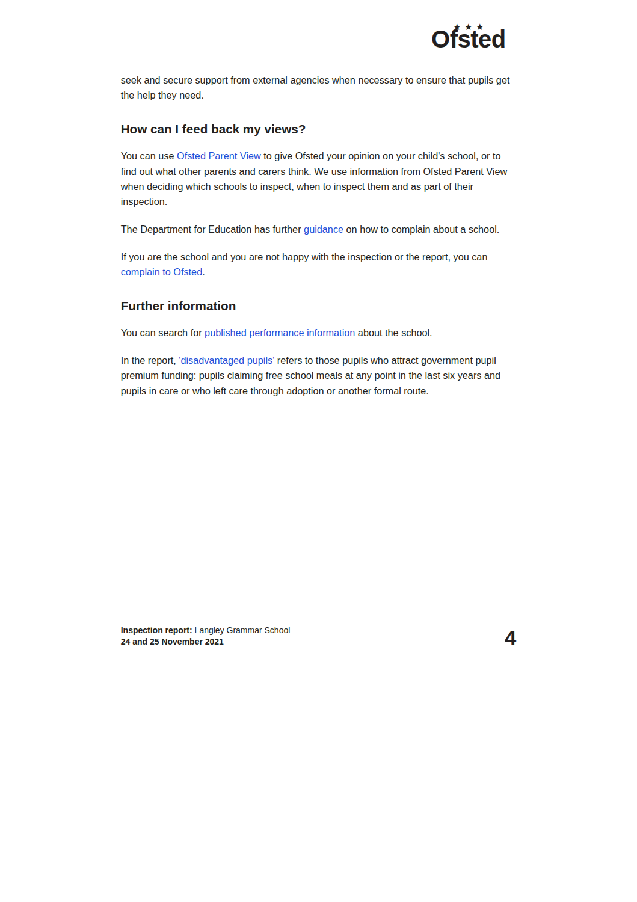★ ★ ★
Ofsted
seek and secure support from external agencies when necessary to ensure that pupils get the help they need.
How can I feed back my views?
You can use Ofsted Parent View to give Ofsted your opinion on your child's school, or to find out what other parents and carers think. We use information from Ofsted Parent View when deciding which schools to inspect, when to inspect them and as part of their inspection.
The Department for Education has further guidance on how to complain about a school.
If you are the school and you are not happy with the inspection or the report, you can complain to Ofsted.
Further information
You can search for published performance information about the school.
In the report, 'disadvantaged pupils' refers to those pupils who attract government pupil premium funding: pupils claiming free school meals at any point in the last six years and pupils in care or who left care through adoption or another formal route.
Inspection report: Langley Grammar School
24 and 25 November 2021
4